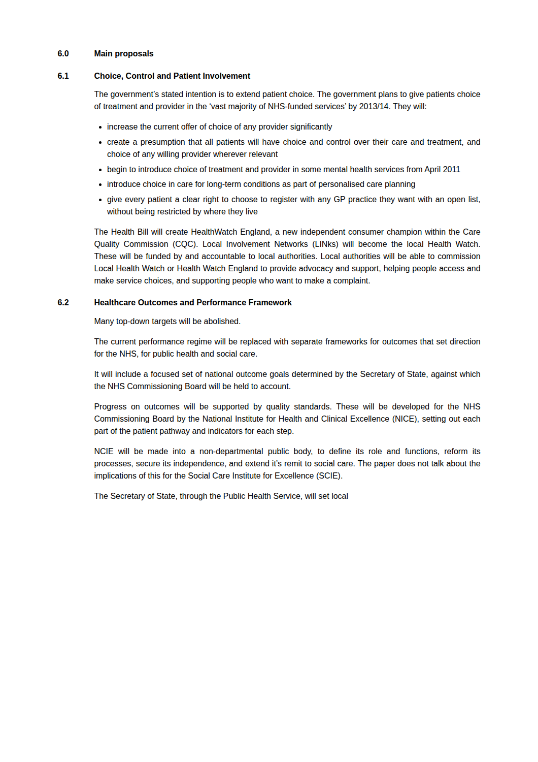6.0 Main proposals
6.1 Choice, Control and Patient Involvement
The government’s stated intention is to extend patient choice. The government plans to give patients choice of treatment and provider in the ‘vast majority of NHS-funded services’ by 2013/14. They will:
increase the current offer of choice of any provider significantly
create a presumption that all patients will have choice and control over their care and treatment, and choice of any willing provider wherever relevant
begin to introduce choice of treatment and provider in some mental health services from April 2011
introduce choice in care for long-term conditions as part of personalised care planning
give every patient a clear right to choose to register with any GP practice they want with an open list, without being restricted by where they live
The Health Bill will create HealthWatch England, a new independent consumer champion within the Care Quality Commission (CQC). Local Involvement Networks (LINks) will become the local Health Watch. These will be funded by and accountable to local authorities. Local authorities will be able to commission Local Health Watch or Health Watch England to provide advocacy and support, helping people access and make service choices, and supporting people who want to make a complaint.
6.2 Healthcare Outcomes and Performance Framework
Many top-down targets will be abolished.
The current performance regime will be replaced with separate frameworks for outcomes that set direction for the NHS, for public health and social care.
It will include a focused set of national outcome goals determined by the Secretary of State, against which the NHS Commissioning Board will be held to account.
Progress on outcomes will be supported by quality standards. These will be developed for the NHS Commissioning Board by the National Institute for Health and Clinical Excellence (NICE), setting out each part of the patient pathway and indicators for each step.
NCIE will be made into a non-departmental public body, to define its role and functions, reform its processes, secure its independence, and extend it’s remit to social care. The paper does not talk about the implications of this for the Social Care Institute for Excellence (SCIE).
The Secretary of State, through the Public Health Service, will set local